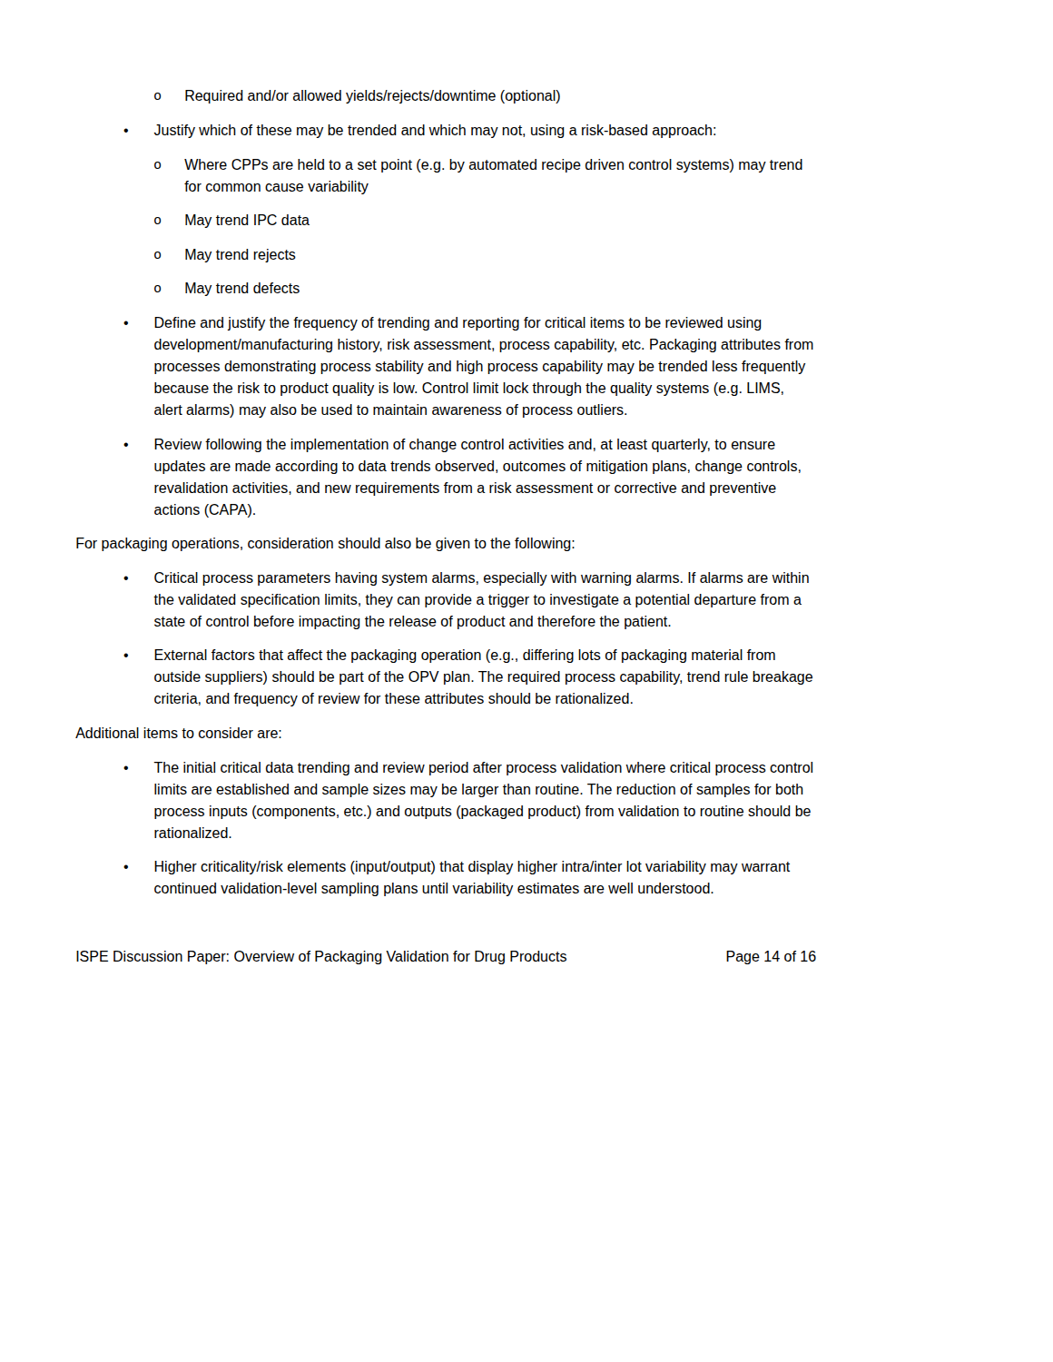Required and/or allowed yields/rejects/downtime (optional)
Justify which of these may be trended and which may not, using a risk-based approach:
Where CPPs are held to a set point (e.g. by automated recipe driven control systems) may trend for common cause variability
May trend IPC data
May trend rejects
May trend defects
Define and justify the frequency of trending and reporting for critical items to be reviewed using development/manufacturing history, risk assessment, process capability, etc. Packaging attributes from processes demonstrating process stability and high process capability may be trended less frequently because the risk to product quality is low. Control limit lock through the quality systems (e.g. LIMS, alert alarms) may also be used to maintain awareness of process outliers.
Review following the implementation of change control activities and, at least quarterly, to ensure updates are made according to data trends observed, outcomes of mitigation plans, change controls, revalidation activities, and new requirements from a risk assessment or corrective and preventive actions (CAPA).
For packaging operations, consideration should also be given to the following:
Critical process parameters having system alarms, especially with warning alarms. If alarms are within the validated specification limits, they can provide a trigger to investigate a potential departure from a state of control before impacting the release of product and therefore the patient.
External factors that affect the packaging operation (e.g., differing lots of packaging material from outside suppliers) should be part of the OPV plan. The required process capability, trend rule breakage criteria, and frequency of review for these attributes should be rationalized.
Additional items to consider are:
The initial critical data trending and review period after process validation where critical process control limits are established and sample sizes may be larger than routine. The reduction of samples for both process inputs (components, etc.) and outputs (packaged product) from validation to routine should be rationalized.
Higher criticality/risk elements (input/output) that display higher intra/inter lot variability may warrant continued validation-level sampling plans until variability estimates are well understood.
ISPE Discussion Paper: Overview of Packaging Validation for Drug Products Page 14 of 16